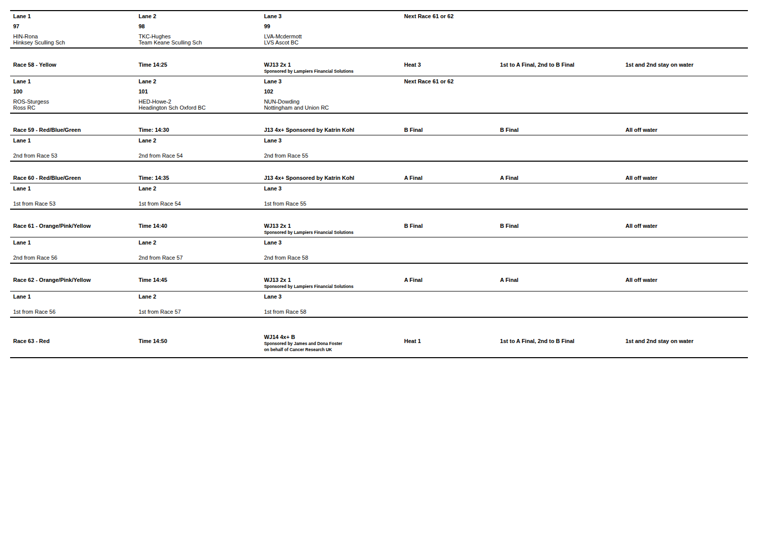| Lane 1 | Lane 2 | Lane 3 | Next Race 61 or 62 | | |
| 97 | 98 | 99 |
| HIN-Rona Hinksey Sculling Sch | TKC-Hughes Team Keane Sculling Sch | LVA-Mcdermott LVS Ascot BC |
| Race 58 - Yellow | Time 14:25 | WJ13 2x 1 Sponsored by Lampiers Financial Solutions | Heat 3 | 1st to A Final, 2nd to B Final | 1st and 2nd stay on water |
| Lane 1 | Lane 2 | Lane 3 | Next Race 61 or 62 | | |
| 100 | 101 | 102 |
| ROS-Sturgess Ross RC | HED-Howe-2 Headington Sch Oxford BC | NUN-Dowding Nottingham and Union RC |
| Race 59 - Red/Blue/Green | Time: 14:30 | J13 4x+ Sponsored by Katrin Kohl | B Final | B Final | All off water |
| Lane 1 | Lane 2 | Lane 3 | | | |
| 2nd from Race 53 | 2nd from Race 54 | 2nd from Race 55 | | | |
| Race 60 - Red/Blue/Green | Time: 14:35 | J13 4x+ Sponsored by Katrin Kohl | A Final | A Final | All off water |
| Lane 1 | Lane 2 | Lane 3 | | | |
| 1st from Race 53 | 1st from Race 54 | 1st from Race 55 | | | |
| Race 61 - Orange/Pink/Yellow | Time 14:40 | WJ13 2x 1 Sponsored by Lampiers Financial Solutions | B Final | B Final | All off water |
| Lane 1 | Lane 2 | Lane 3 | | | |
| 2nd from Race 56 | 2nd from Race 57 | 2nd from Race 58 | | | |
| Race 62 - Orange/Pink/Yellow | Time 14:45 | WJ13 2x 1 Sponsored by Lampiers Financial Solutions | A Final | A Final | All off water |
| Lane 1 | Lane 2 | Lane 3 | | | |
| 1st from Race 56 | 1st from Race 57 | 1st from Race 58 | | | |
| Race 63 - Red | Time 14:50 | WJ14 4x+ B Sponsored by James and Dona Foster on behalf of Cancer Research UK | Heat 1 | 1st to A Final, 2nd to B Final | 1st and 2nd stay on water |